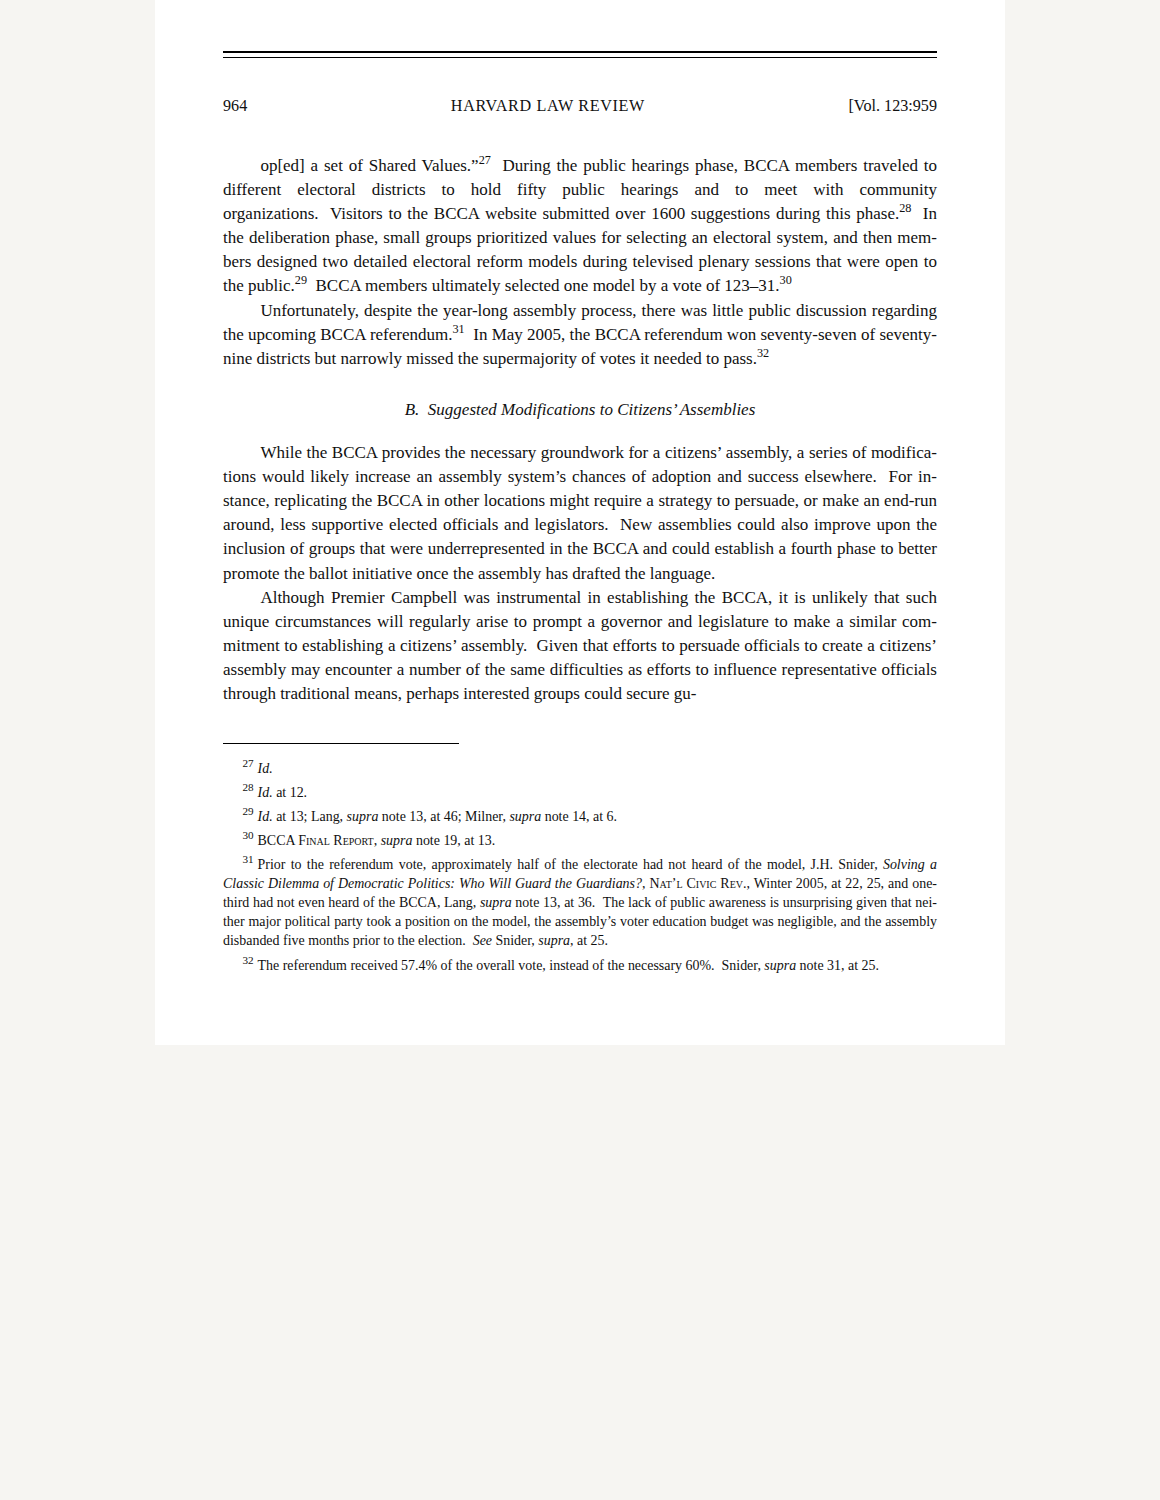964 Harvard Law Review [Vol. 123:959
op[ed] a set of Shared Values.”27 During the public hearings phase, BCCA members traveled to different electoral districts to hold fifty public hearings and to meet with community organizations. Visitors to the BCCA website submitted over 1600 suggestions during this phase.28 In the deliberation phase, small groups prioritized values for selecting an electoral system, and then members designed two detailed electoral reform models during televised plenary sessions that were open to the public.29 BCCA members ultimately selected one model by a vote of 123–31.30
Unfortunately, despite the year-long assembly process, there was little public discussion regarding the upcoming BCCA referendum.31 In May 2005, the BCCA referendum won seventy-seven of seventy-nine districts but narrowly missed the supermajority of votes it needed to pass.32
B. Suggested Modifications to Citizens’ Assemblies
While the BCCA provides the necessary groundwork for a citizens’ assembly, a series of modifications would likely increase an assembly system’s chances of adoption and success elsewhere. For instance, replicating the BCCA in other locations might require a strategy to persuade, or make an end-run around, less supportive elected officials and legislators. New assemblies could also improve upon the inclusion of groups that were underrepresented in the BCCA and could establish a fourth phase to better promote the ballot initiative once the assembly has drafted the language.
Although Premier Campbell was instrumental in establishing the BCCA, it is unlikely that such unique circumstances will regularly arise to prompt a governor and legislature to make a similar commitment to establishing a citizens’ assembly. Given that efforts to persuade officials to create a citizens’ assembly may encounter a number of the same difficulties as efforts to influence representative officials through traditional means, perhaps interested groups could secure gu-
27 Id.
28 Id. at 12.
29 Id. at 13; Lang, supra note 13, at 46; Milner, supra note 14, at 6.
30 BCCA Final Report, supra note 19, at 13.
31 Prior to the referendum vote, approximately half of the electorate had not heard of the model, J.H. Snider, Solving a Classic Dilemma of Democratic Politics: Who Will Guard the Guardians?, Nat’l Civic Rev., Winter 2005, at 22, 25, and one-third had not even heard of the BCCA, Lang, supra note 13, at 36. The lack of public awareness is unsurprising given that neither major political party took a position on the model, the assembly’s voter education budget was negligible, and the assembly disbanded five months prior to the election. See Snider, supra, at 25.
32 The referendum received 57.4% of the overall vote, instead of the necessary 60%. Snider, supra note 31, at 25.